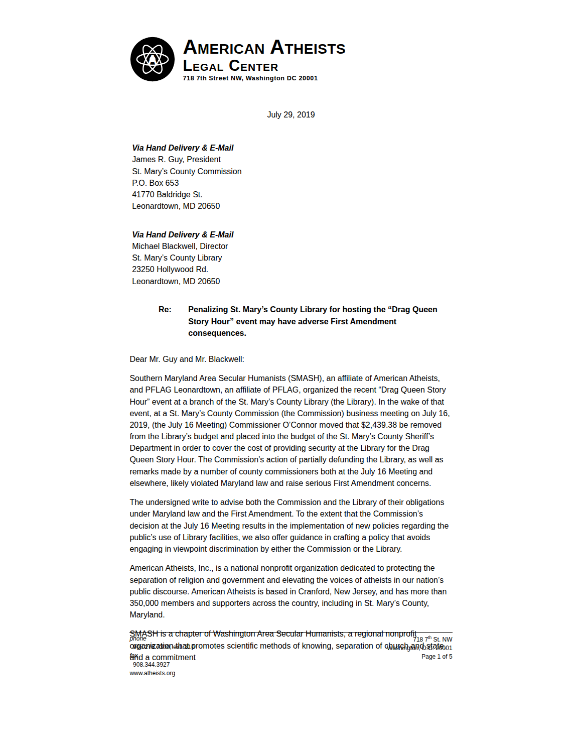A
American Atheists
Legal Center
718 7th Street NW, Washington DC 20001
July 29, 2019
Via Hand Delivery & E-Mail
James R. Guy, President
St. Mary’s County Commission
P.O. Box 653
41770 Baldridge St.
Leonardtown, MD 20650
Via Hand Delivery & E-Mail
Michael Blackwell, Director
St. Mary’s County Library
23250 Hollywood Rd.
Leonardtown, MD 20650
Re:
Penalizing St. Mary’s County Library for hosting the “Drag Queen Story Hour” event may have adverse First Amendment consequences.
Dear Mr. Guy and Mr. Blackwell:
Southern Maryland Area Secular Humanists (SMASH), an affiliate of American Atheists, and PFLAG Leonardtown, an affiliate of PFLAG, organized the recent “Drag Queen Story Hour” event at a branch of the St. Mary’s County Library (the Library). In the wake of that event, at a St. Mary’s County Commission (the Commission) business meeting on July 16, 2019, (the July 16 Meeting) Commissioner O’Connor moved that $2,439.38 be removed from the Library’s budget and placed into the budget of the St. Mary’s County Sheriff’s Department in order to cover the cost of providing security at the Library for the Drag Queen Story Hour. The Commission’s action of partially defunding the Library, as well as remarks made by a number of county commissioners both at the July 16 Meeting and elsewhere, likely violated Maryland law and raise serious First Amendment concerns.
The undersigned write to advise both the Commission and the Library of their obligations under Maryland law and the First Amendment. To the extent that the Commission’s decision at the July 16 Meeting results in the implementation of new policies regarding the public’s use of Library facilities, we also offer guidance in crafting a policy that avoids engaging in viewpoint discrimination by either the Commission or the Library.
American Atheists, Inc., is a national nonprofit organization dedicated to protecting the separation of religion and government and elevating the voices of atheists in our nation’s public discourse. American Atheists is based in Cranford, New Jersey, and has more than 350,000 members and supporters across the country, including in St. Mary’s County, Maryland.
SMASH is a chapter of Washington Area Secular Humanists, a regional nonprofit organization that promotes scientific methods of knowing, separation of church and state, and a commitment
phone 908.276.7300, ext. 310 fax 908.344.3927 www.atheists.org
718 7th St. NW Washington, D.C. 20001 Page 1 of 5